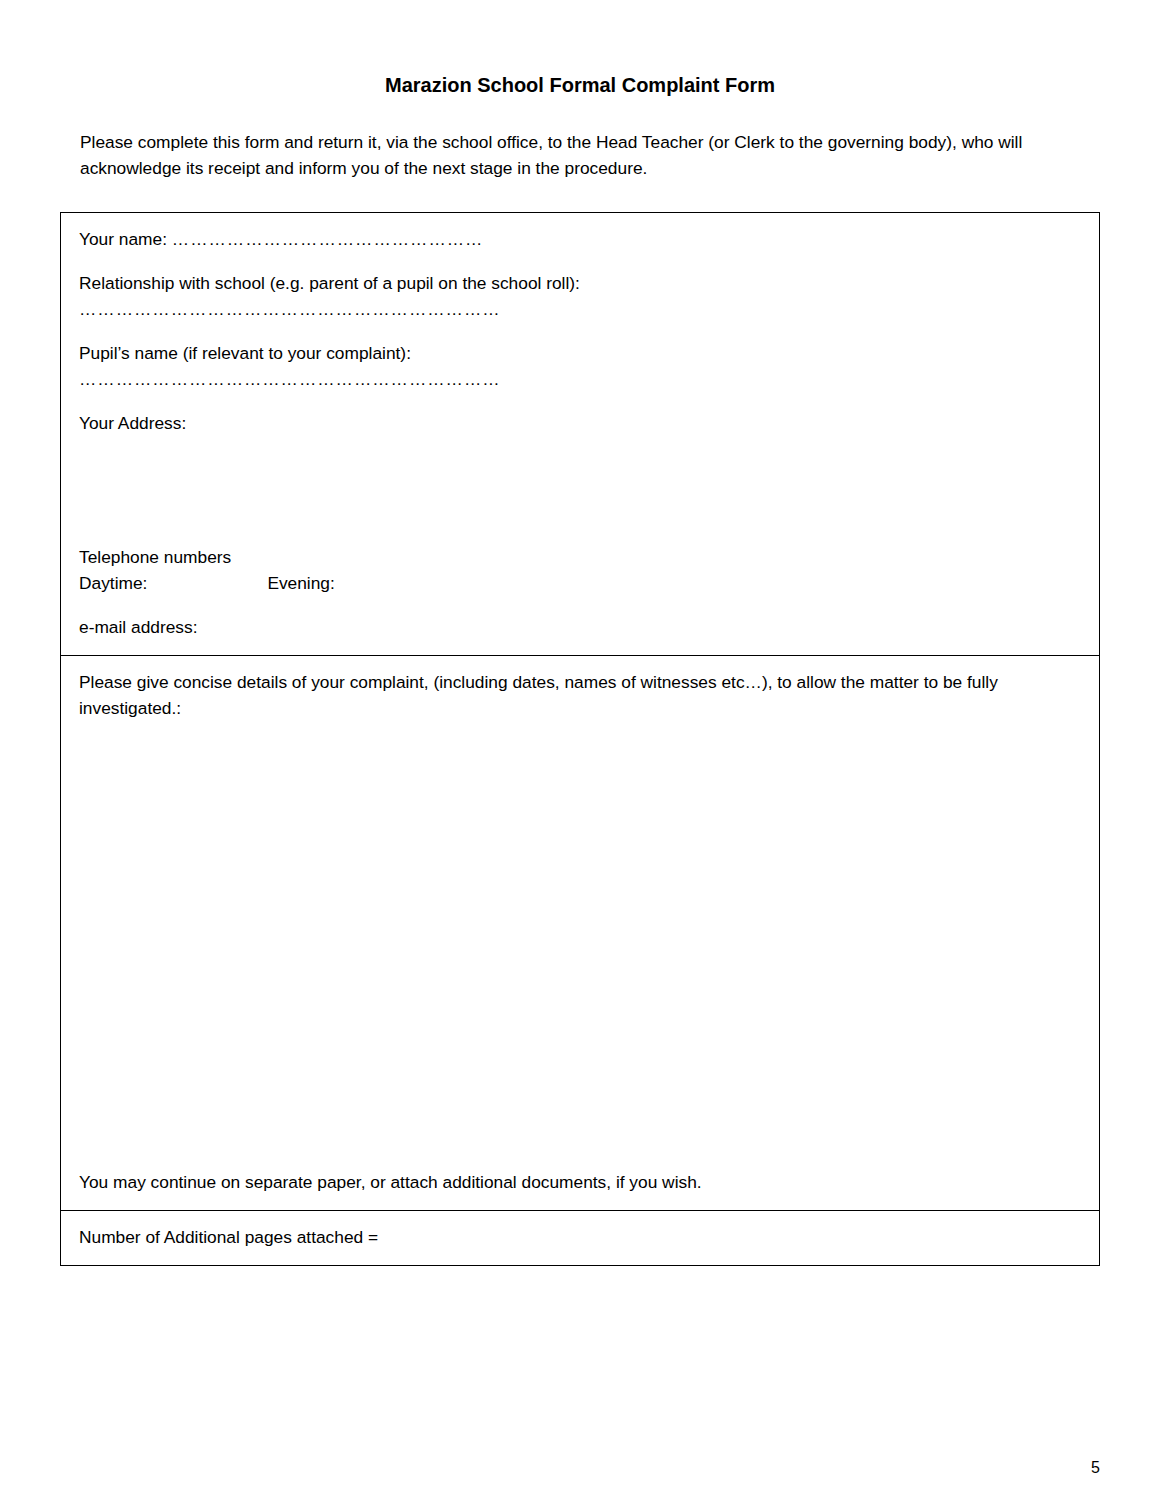Marazion School Formal Complaint Form
Please complete this form and return it, via the school office, to the Head Teacher (or Clerk to the governing body), who will acknowledge its receipt and inform you of the next stage in the procedure.
| Your name: …………………………………………… Relationship with school (e.g. parent of a pupil on the school roll): …………………………………………………………… Pupil’s name (if relevant to your complaint): …………………………………………………………… Your Address: Telephone numbers Daytime: Evening: e-mail address: |
| Please give concise details of your complaint, (including dates, names of witnesses etc…), to allow the matter to be fully investigated.: You may continue on separate paper, or attach additional documents, if you wish. |
| Number of Additional pages attached = |
5